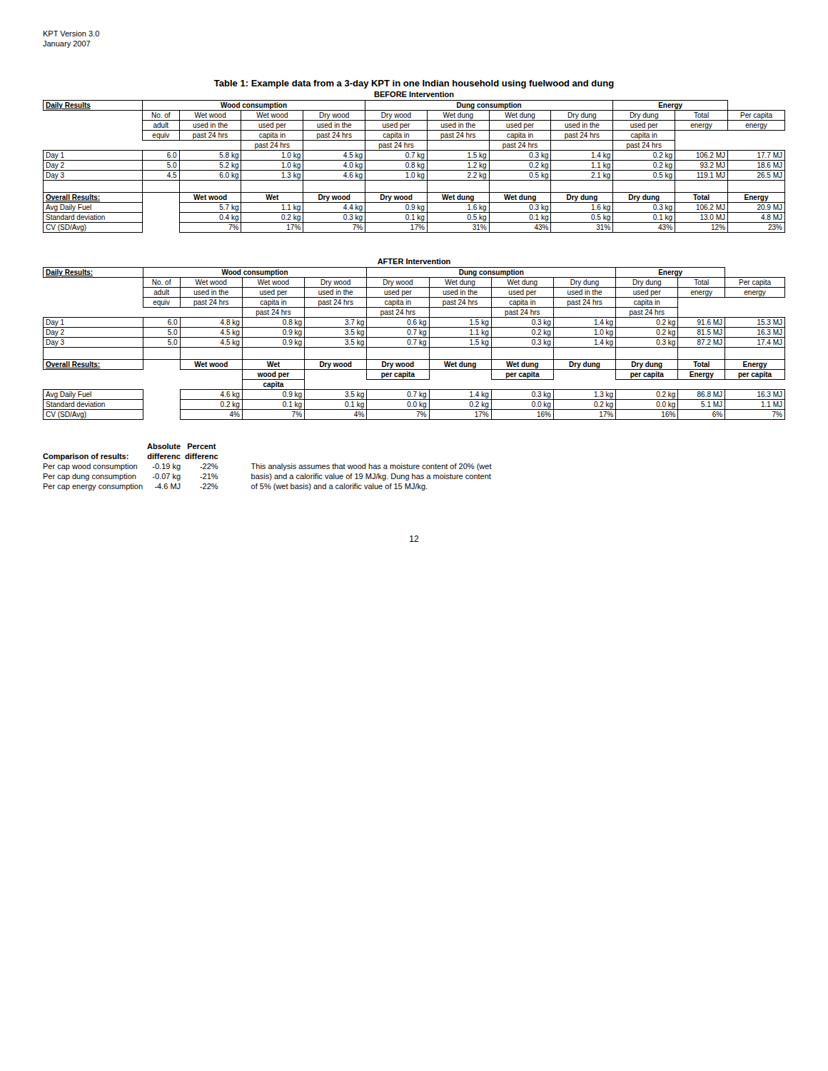KPT Version 3.0
January 2007
Table 1: Example data from a 3-day KPT in one Indian household using fuelwood and dung
BEFORE Intervention
| Daily Results | Wood consumption | Dung consumption | Energy |
| | No. of | Wet wood | Wet wood | Dry wood | Dry wood | Wet dung | Wet dung | Dry dung | Dry dung | Total | Per capita |
| | adult | used in the | used per | used in the | used per | used in the | used per | used in the | used per | energy | energy |
| | equiv | past 24 hrs | capita in | past 24 hrs | capita in | past 24 hrs | capita in | past 24 hrs | capita in | | |
| | | | past 24 hrs | | past 24 hrs | | past 24 hrs | | past 24 hrs | | |
| Day 1 | 6.0 | 5.8 kg | 1.0 kg | 4.5 kg | 0.7 kg | 1.5 kg | 0.3 kg | 1.4 kg | 0.2 kg | 106.2 MJ | 17.7 MJ |
| Day 2 | 5.0 | 5.2 kg | 1.0 kg | 4.0 kg | 0.8 kg | 1.2 kg | 0.2 kg | 1.1 kg | 0.2 kg | 93.2 MJ | 18.6 MJ |
| Day 3 | 4.5 | 6.0 kg | 1.3 kg | 4.6 kg | 1.0 kg | 2.2 kg | 0.5 kg | 2.1 kg | 0.5 kg | 119.1 MJ | 26.5 MJ |
| Overall Results: | | Wet wood | Wet | Dry wood | Dry wood | Wet dung | Wet dung | Dry dung | Dry dung | Total | Energy |
| Avg Daily Fuel | | 5.7 kg | 1.1 kg | 4.4 kg | 0.9 kg | 1.6 kg | 0.3 kg | 1.6 kg | 0.3 kg | 106.2 MJ | 20.9 MJ |
| Standard deviation | | 0.4 kg | 0.2 kg | 0.3 kg | 0.1 kg | 0.5 kg | 0.1 kg | 0.5 kg | 0.1 kg | 13.0 MJ | 4.8 MJ |
| CV (SD/Avg) | | 7% | 17% | 7% | 17% | 31% | 43% | 31% | 43% | 12% | 23% |
AFTER Intervention
| Daily Results: | Wood consumption | Dung consumption | Energy |
| | No. of | Wet wood | Wet wood | Dry wood | Dry wood | Wet dung | Wet dung | Dry dung | Dry dung | Total | Per capita |
| | adult | used in the | used per | used in the | used per | used in the | used per | used in the | used per | energy | energy |
| | equiv | past 24 hrs | capita in | past 24 hrs | capita in | past 24 hrs | capita in | past 24 hrs | capita in | | |
| | | | past 24 hrs | | past 24 hrs | | past 24 hrs | | past 24 hrs | | |
| Day 1 | 6.0 | 4.8 kg | 0.8 kg | 3.7 kg | 0.6 kg | 1.5 kg | 0.3 kg | 1.4 kg | 0.2 kg | 91.6 MJ | 15.3 MJ |
| Day 2 | 5.0 | 4.5 kg | 0.9 kg | 3.5 kg | 0.7 kg | 1.1 kg | 0.2 kg | 1.0 kg | 0.2 kg | 81.5 MJ | 16.3 MJ |
| Day 3 | 5.0 | 4.5 kg | 0.9 kg | 3.5 kg | 0.7 kg | 1.5 kg | 0.3 kg | 1.4 kg | 0.3 kg | 87.2 MJ | 17.4 MJ |
| Overall Results: | | Wet wood | Wet | Dry wood | Dry wood | Wet dung | Wet dung | Dry dung | Dry dung | Total | Energy |
| | | | wood per | | per capita | | per capita | | per capita | Energy | per capita |
| | | | capita | | | | | | | | |
| Avg Daily Fuel | | 4.6 kg | 0.9 kg | 3.5 kg | 0.7 kg | 1.4 kg | 0.3 kg | 1.3 kg | 0.2 kg | 86.8 MJ | 16.3 MJ |
| Standard deviation | | 0.2 kg | 0.1 kg | 0.1 kg | 0.0 kg | 0.2 kg | 0.0 kg | 0.2 kg | 0.0 kg | 5.1 MJ | 1.1 MJ |
| CV (SD/Avg) | | 4% | 7% | 4% | 7% | 17% | 16% | 17% | 16% | 6% | 7% |
| | Absolute | Percent | |
| Comparison of results: | differenc | differenc | |
| Per cap wood consumption | -0.19 kg | -22% | This analysis assumes that wood has a moisture content of 20% (wet |
| Per cap dung consumption | -0.07 kg | -21% | basis) and a calorific value of 19 MJ/kg. Dung has a moisture content |
| Per cap energy consumption | -4.6 MJ | -22% | of 5% (wet basis) and a calorific value of 15 MJ/kg. |
12